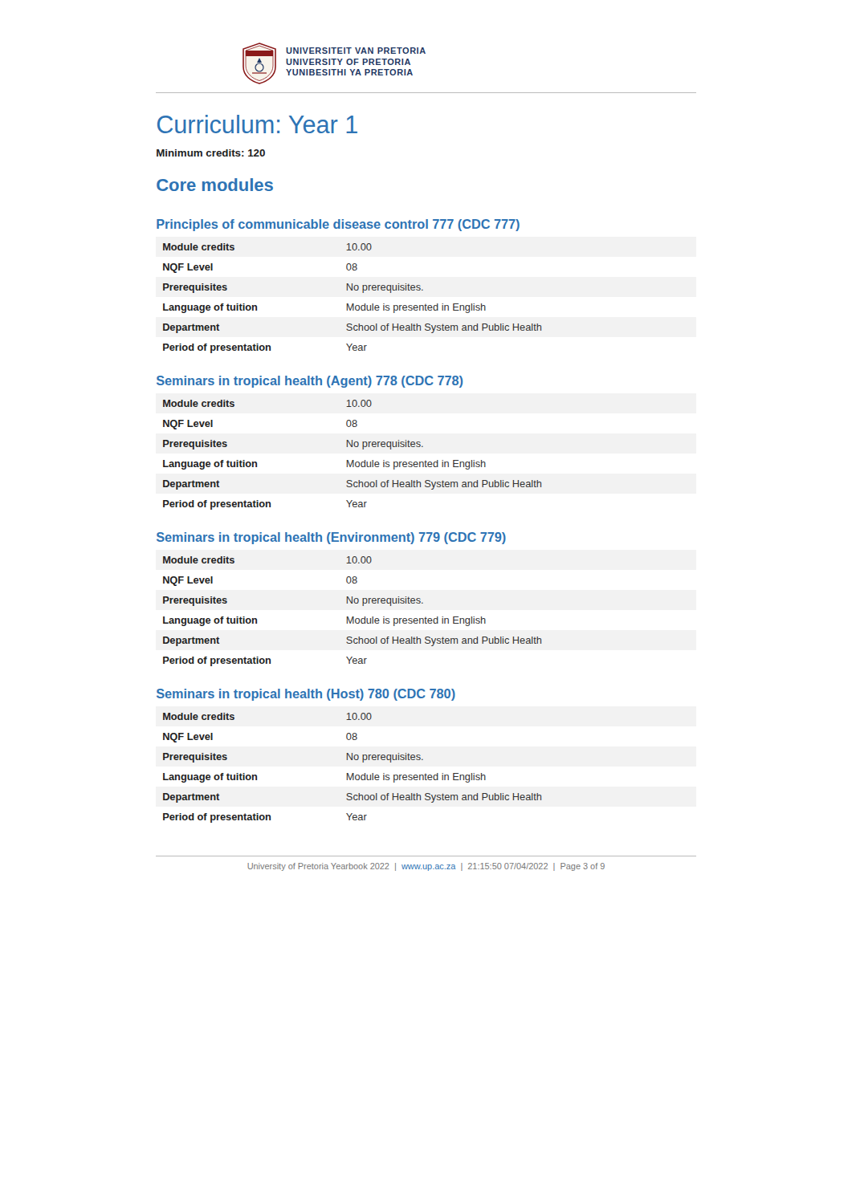UNIVERSITEIT VAN PRETORIA
UNIVERSITY OF PRETORIA
YUNIBESITHI YA PRETORIA
Curriculum: Year 1
Minimum credits: 120
Core modules
Principles of communicable disease control 777 (CDC 777)
| Module credits | 10.00 |
| NQF Level | 08 |
| Prerequisites | No prerequisites. |
| Language of tuition | Module is presented in English |
| Department | School of Health System and Public Health |
| Period of presentation | Year |
Seminars in tropical health (Agent) 778 (CDC 778)
| Module credits | 10.00 |
| NQF Level | 08 |
| Prerequisites | No prerequisites. |
| Language of tuition | Module is presented in English |
| Department | School of Health System and Public Health |
| Period of presentation | Year |
Seminars in tropical health (Environment) 779 (CDC 779)
| Module credits | 10.00 |
| NQF Level | 08 |
| Prerequisites | No prerequisites. |
| Language of tuition | Module is presented in English |
| Department | School of Health System and Public Health |
| Period of presentation | Year |
Seminars in tropical health (Host) 780 (CDC 780)
| Module credits | 10.00 |
| NQF Level | 08 |
| Prerequisites | No prerequisites. |
| Language of tuition | Module is presented in English |
| Department | School of Health System and Public Health |
| Period of presentation | Year |
University of Pretoria Yearbook 2022 | www.up.ac.za | 21:15:50 07/04/2022 | Page 3 of 9